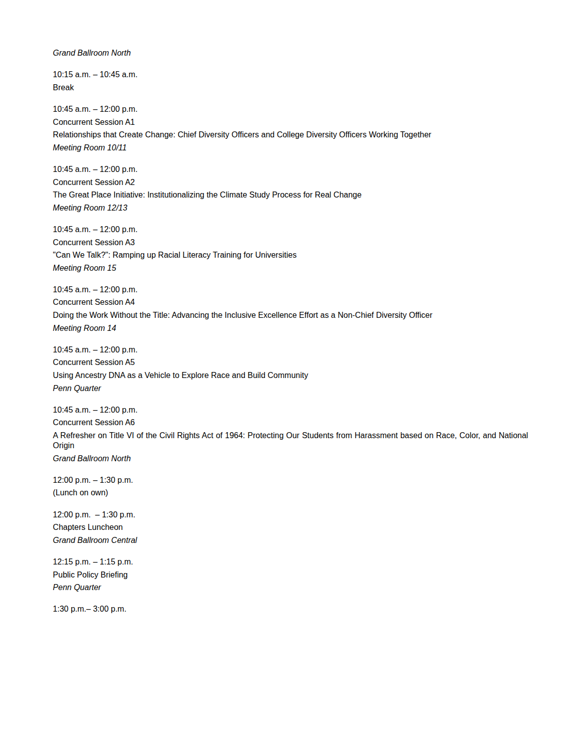Grand Ballroom North
10:15 a.m. – 10:45 a.m.
Break
10:45 a.m. – 12:00 p.m.
Concurrent Session A1
Relationships that Create Change: Chief Diversity Officers and College Diversity Officers Working Together
Meeting Room 10/11
10:45 a.m. – 12:00 p.m.
Concurrent Session A2
The Great Place Initiative: Institutionalizing the Climate Study Process for Real Change
Meeting Room 12/13
10:45 a.m. – 12:00 p.m.
Concurrent Session A3
"Can We Talk?": Ramping up Racial Literacy Training for Universities
Meeting Room 15
10:45 a.m. – 12:00 p.m.
Concurrent Session A4
Doing the Work Without the Title: Advancing the Inclusive Excellence Effort as a Non-Chief Diversity Officer
Meeting Room 14
10:45 a.m. – 12:00 p.m.
Concurrent Session A5
Using Ancestry DNA as a Vehicle to Explore Race and Build Community
Penn Quarter
10:45 a.m. – 12:00 p.m.
Concurrent Session A6
A Refresher on Title VI of the Civil Rights Act of 1964: Protecting Our Students from Harassment based on Race, Color, and National Origin
Grand Ballroom North
12:00 p.m. – 1:30 p.m.
(Lunch on own)
12:00 p.m. – 1:30 p.m.
Chapters Luncheon
Grand Ballroom Central
12:15 p.m. – 1:15 p.m.
Public Policy Briefing
Penn Quarter
1:30 p.m.– 3:00 p.m.